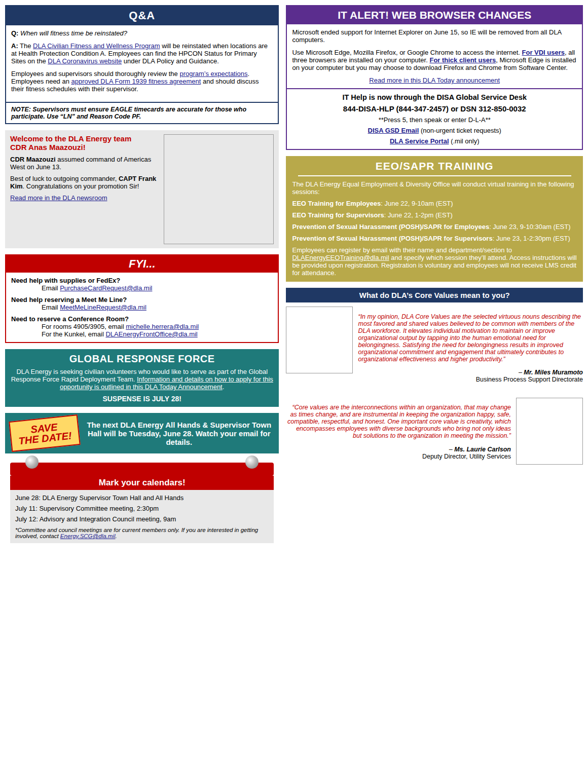Q&A
Q: When will fitness time be reinstated?
A: The DLA Civilian Fitness and Wellness Program will be reinstated when locations are at Health Protection Condition A. Employees can find the HPCON Status for Primary Sites on the DLA Coronavirus website under DLA Policy and Guidance.
Employees and supervisors should thoroughly review the program’s expectations. Employees need an approved DLA Form 1939 fitness agreement and should discuss their fitness schedules with their supervisor.
NOTE: Supervisors must ensure EAGLE timecards are accurate for those who participate. Use “LN” and Reason Code PF.
Welcome to the DLA Energy team
CDR Anas Maazouzi!
CDR Maazouzi assumed command of Americas West on June 13.
Best of luck to outgoing commander, CAPT Frank Kim. Congratulations on your promotion Sir!
Read more in the DLA newsroom
FYI...
Need help with supplies or FedEx?
Email PurchaseCardRequest@dla.mil
Need help reserving a Meet Me Line?
Email MeetMeLineRequest@dla.mil
Need to reserve a Conference Room?
For rooms 4905/3905, email michelle.herrera@dla.mil
For the Kunkel, email DLAEnergyFrontOffice@dla.mil
GLOBAL RESPONSE FORCE
DLA Energy is seeking civilian volunteers who would like to serve as part of the Global Response Force Rapid Deployment Team. Information and details on how to apply for this opportunity is outlined in this DLA Today Announcement.
SUSPENSE IS JULY 28!
SAVE
THE DATE!
The next DLA Energy All Hands & Supervisor Town Hall will be Tuesday, June 28. Watch your email for details.
Mark your calendars!
June 28: DLA Energy Supervisor Town Hall and All Hands
July 11: Supervisory Committee meeting, 2:30pm
July 12: Advisory and Integration Council meeting, 9am
*Committee and council meetings are for current members only. If you are interested in getting involved, contact Energy.SCG@dla.mil.
IT ALERT! WEB BROWSER CHANGES
Microsoft ended support for Internet Explorer on June 15, so IE will be removed from all DLA computers.
Use Microsoft Edge, Mozilla Firefox, or Google Chrome to access the internet. For VDI users, all three browsers are installed on your computer. For thick client users, Microsoft Edge is installed on your computer but you may choose to download Firefox and Chrome from Software Center.
Read more in this DLA Today announcement
IT Help is now through the DISA Global Service Desk
844-DISA-HLP (844-347-2457) or DSN 312-850-0032
**Press 5, then speak or enter D-L-A**
DISA GSD Email (non-urgent ticket requests)
DLA Service Portal (.mil only)
EEO/SAPR TRAINING
The DLA Energy Equal Employment & Diversity Office will conduct virtual training in the following sessions:
EEO Training for Employees: June 22, 9-10am (EST)
EEO Training for Supervisors: June 22, 1-2pm (EST)
Prevention of Sexual Harassment (POSH)/SAPR for Employees: June 23, 9-10:30am (EST)
Prevention of Sexual Harassment (POSH)/SAPR for Supervisors: June 23, 1-2:30pm (EST)
Employees can register by email with their name and department/section to DLAEnergyEEOTraining@dla.mil and specify which session they’ll attend. Access instructions will be provided upon registration. Registration is voluntary and employees will not receive LMS credit for attendance.
What do DLA’s Core Values mean to you?
“In my opinion, DLA Core Values are the selected virtuous nouns describing the most favored and shared values believed to be common with members of the DLA workforce. It elevates individual motivation to maintain or improve organizational output by tapping into the human emotional need for belongingness. Satisfying the need for belongingness results in improved organizational commitment and engagement that ultimately contributes to organizational effectiveness and higher productivity.”
– Mr. Miles Muramoto
Business Process Support Directorate
“Core values are the interconnections within an organization, that may change as times change, and are instrumental in keeping the organization happy, safe, compatible, respectful, and honest. One important core value is creativity, which encompasses employees with diverse backgrounds who bring not only ideas but solutions to the organization in meeting the mission.”
– Ms. Laurie Carlson
Deputy Director, Utility Services